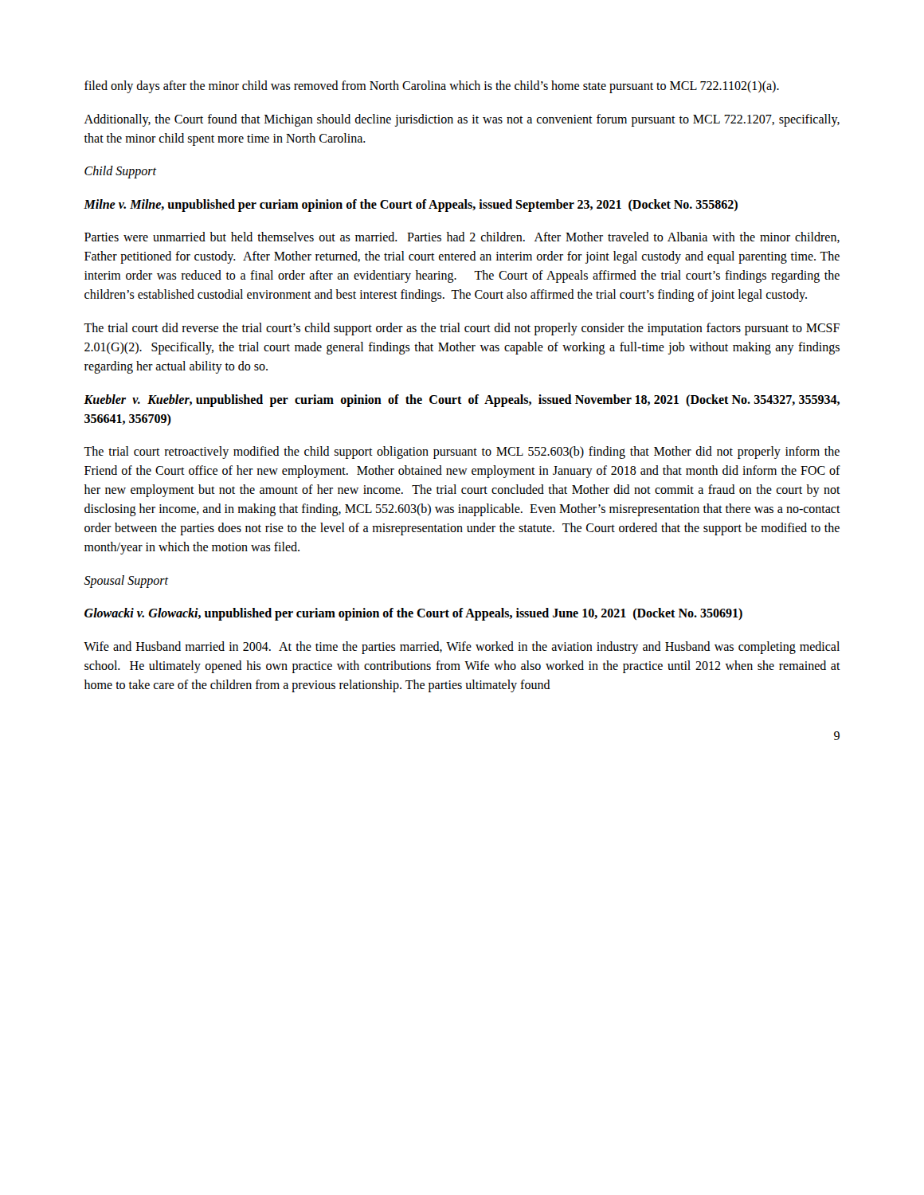filed only days after the minor child was removed from North Carolina which is the child’s home state pursuant to MCL 722.1102(1)(a).
Additionally, the Court found that Michigan should decline jurisdiction as it was not a convenient forum pursuant to MCL 722.1207, specifically, that the minor child spent more time in North Carolina.
Child Support
Milne v. Milne, unpublished per curiam opinion of the Court of Appeals, issued September 23, 2021 (Docket No. 355862)
Parties were unmarried but held themselves out as married. Parties had 2 children. After Mother traveled to Albania with the minor children, Father petitioned for custody. After Mother returned, the trial court entered an interim order for joint legal custody and equal parenting time. The interim order was reduced to a final order after an evidentiary hearing. The Court of Appeals affirmed the trial court’s findings regarding the children’s established custodial environment and best interest findings. The Court also affirmed the trial court’s finding of joint legal custody.
The trial court did reverse the trial court’s child support order as the trial court did not properly consider the imputation factors pursuant to MCSF 2.01(G)(2). Specifically, the trial court made general findings that Mother was capable of working a full-time job without making any findings regarding her actual ability to do so.
Kuebler v. Kuebler, unpublished per curiam opinion of the Court of Appeals, issued November 18, 2021 (Docket No. 354327, 355934, 356641, 356709)
The trial court retroactively modified the child support obligation pursuant to MCL 552.603(b) finding that Mother did not properly inform the Friend of the Court office of her new employment. Mother obtained new employment in January of 2018 and that month did inform the FOC of her new employment but not the amount of her new income. The trial court concluded that Mother did not commit a fraud on the court by not disclosing her income, and in making that finding, MCL 552.603(b) was inapplicable. Even Mother’s misrepresentation that there was a no-contact order between the parties does not rise to the level of a misrepresentation under the statute. The Court ordered that the support be modified to the month/year in which the motion was filed.
Spousal Support
Glowacki v. Glowacki, unpublished per curiam opinion of the Court of Appeals, issued June 10, 2021 (Docket No. 350691)
Wife and Husband married in 2004. At the time the parties married, Wife worked in the aviation industry and Husband was completing medical school. He ultimately opened his own practice with contributions from Wife who also worked in the practice until 2012 when she remained at home to take care of the children from a previous relationship. The parties ultimately found
9